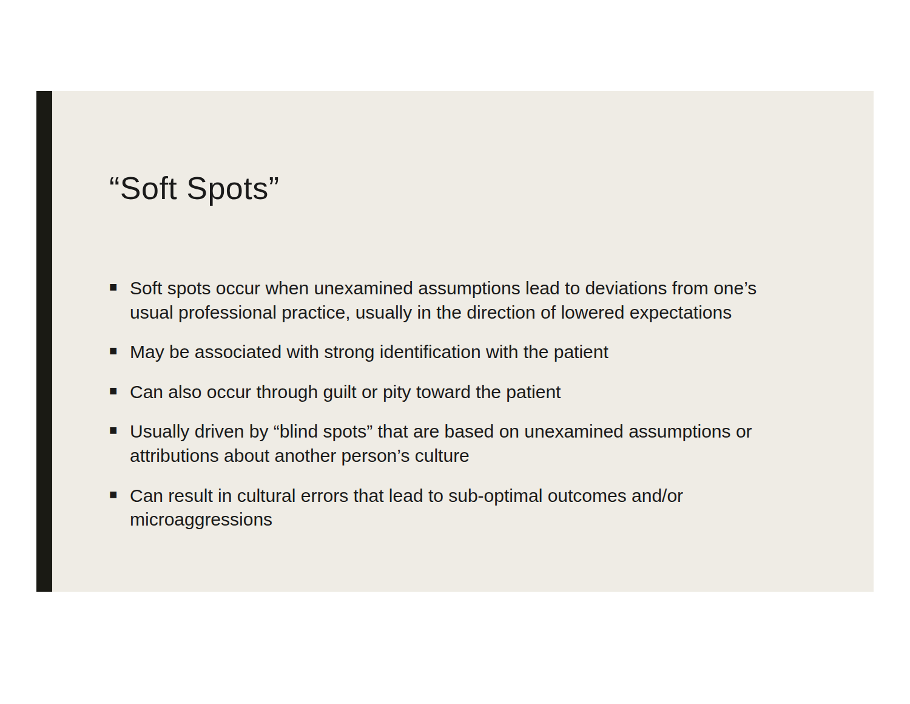“Soft Spots”
Soft spots occur when unexamined assumptions lead to deviations from one’s usual professional practice, usually in the direction of lowered expectations
May be associated with strong identification with the patient
Can also occur through guilt or pity toward the patient
Usually driven by “blind spots” that are based on unexamined assumptions or attributions about another person’s culture
Can result in cultural errors that lead to sub-optimal outcomes and/or microaggressions